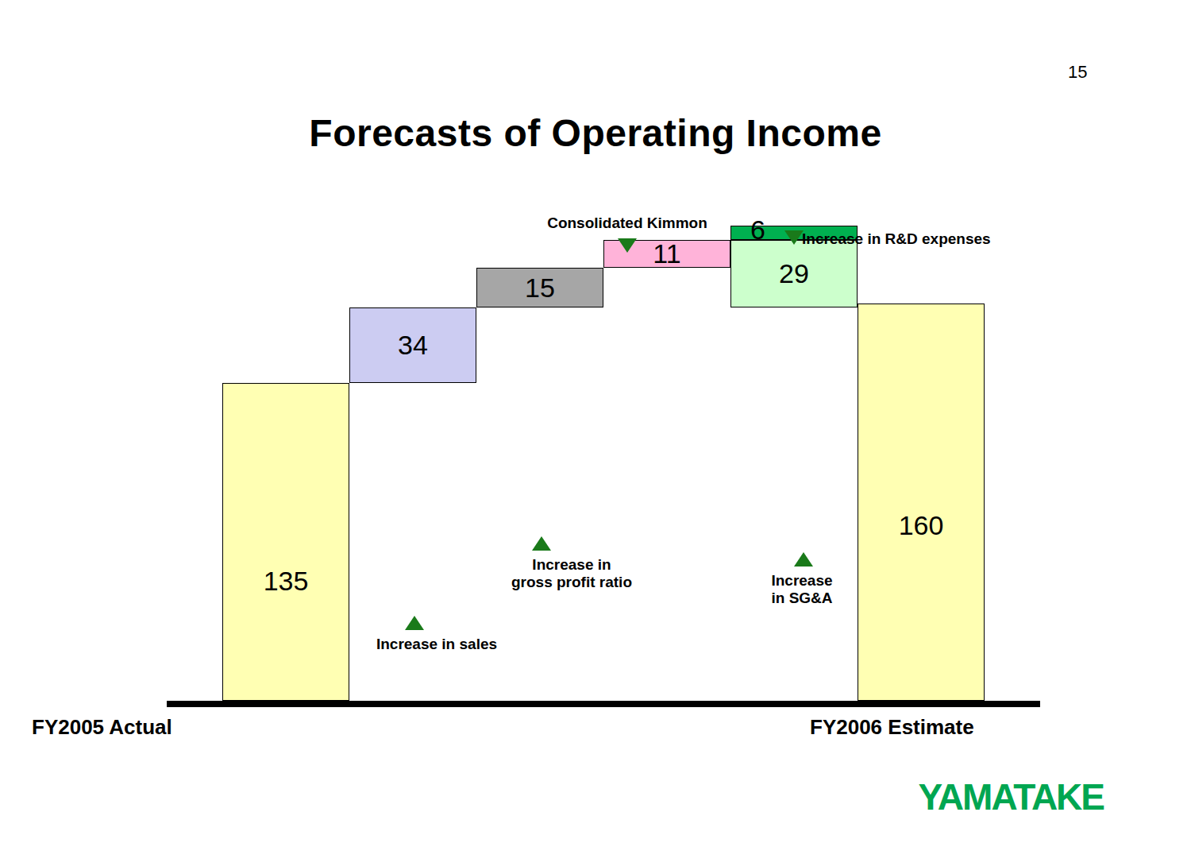15
Forecasts of Operating Income
135
34
15
11
29
160
6
Consolidated Kimmon
Increase in R&D expenses
Increase in sales
Increase in
gross profit ratio
Increase
in SG&A
FY2005 Actual
FY2006 Estimate
YAMATAKE